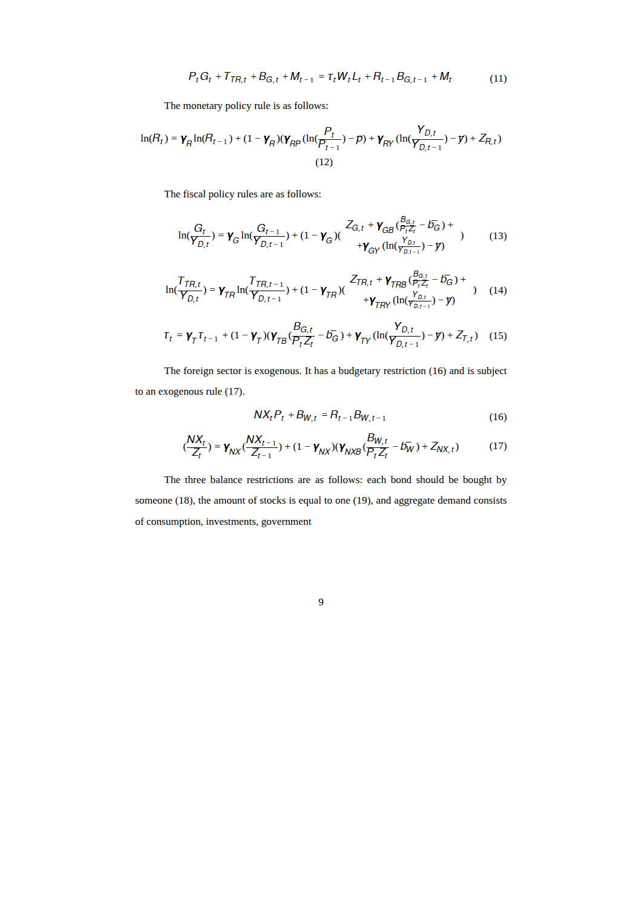Pt Gt + TTR,t + BG,t + Mt−1 = 𝜏t Wt Lt + Rt−1 BG,t−1 + Mt
(11)
The monetary policy rule is as follows:
ln⁡ (Rt) = 𝜸R ln⁡ (Rt−1) + (1−𝜸R) ( 𝜸RP ( ln⁡ ( Pt Pt−1 ) − p¯ ) + 𝜸RY ( ln⁡ ( YD,t YD,t−1 ) − y¯ ) + ZR,t ) (12)
The fiscal policy rules are as follows:
ln⁡ ( Gt YD,t ) = 𝜸G ln⁡ ( Gt−1 YD,t−1 ) + (1−𝜸G) ( ZG,t + 𝜸GB ( BG,t PtZt − bG¯ ) + + 𝜸GY ( ln⁡ ( YD,t YD,t−1 ) − y¯ ) )
(13)
ln⁡ ( TTR,t YD,t ) = 𝜸TR ln⁡ ( TTR,t−1 YD,t−1 ) + (1−𝜸TR) ( ZTR,t + 𝜸TRB ( BG,t PtZt − bG¯ ) + + 𝜸TRY ( ln⁡ ( YD,t YD,t−1 ) − y¯ ) )
(14)
𝜏t = 𝜸T 𝜏t−1 + (1−𝜸T) ( 𝜸TB ( BG,t PtZt − bG¯ ) + 𝜸TY ( ln⁡ ( YD,t YD,t−1 ) − y¯ ) + ZT,t )
(15)
The foreign sector is exogenous. It has a budgetary restriction (16) and is subject to an exogenous rule (17).
NXt Pt + BW,t = Rt−1 BW,t−1
(16)
( NXt Zt ) = 𝜸NX ( NXt−1 Zt−1 ) + (1−𝜸NX) ( 𝜸NXB ( BW,t PtZt − bW¯ ) + ZNX,t )
(17)
The three balance restrictions are as follows: each bond should be bought by someone (18), the amount of stocks is equal to one (19), and aggregate demand consists of consumption, investments, government
9